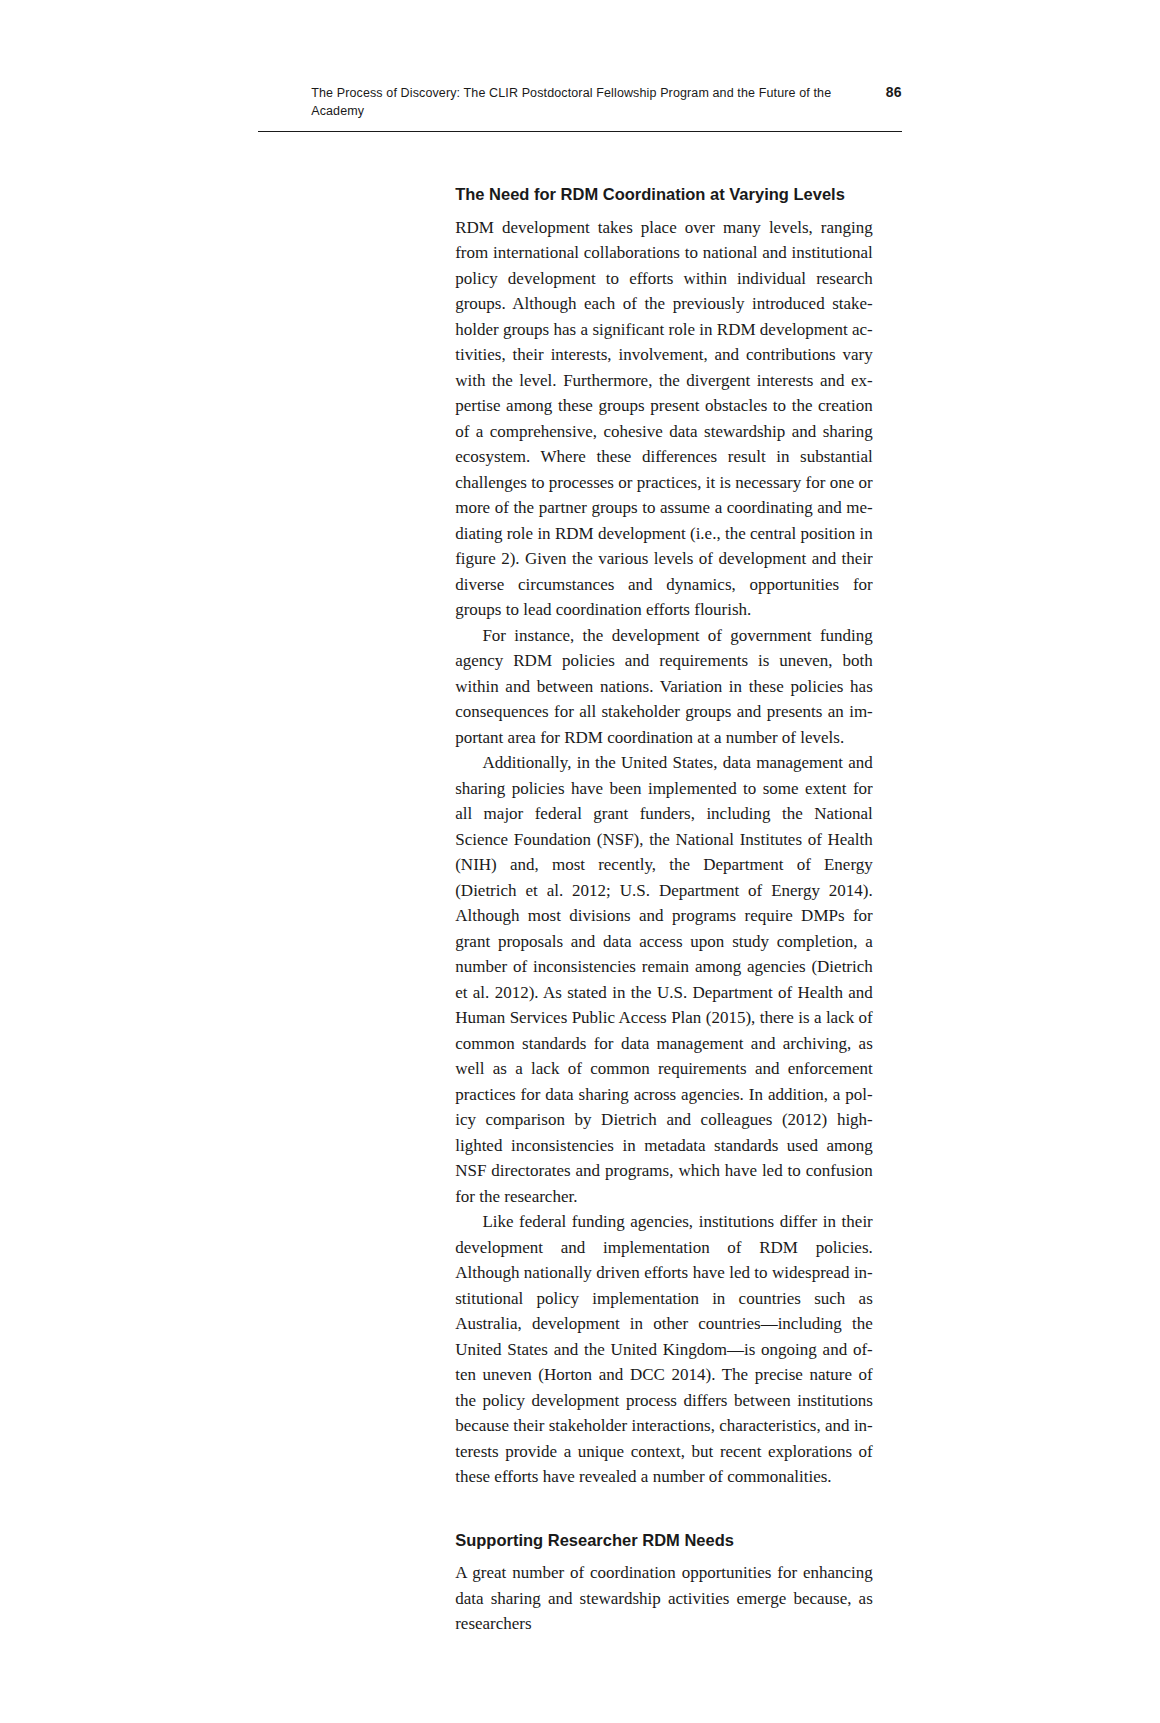The Process of Discovery: The CLIR Postdoctoral Fellowship Program and the Future of the Academy 86
The Need for RDM Coordination at Varying Levels
RDM development takes place over many levels, ranging from international collaborations to national and institutional policy development to efforts within individual research groups. Although each of the previously introduced stakeholder groups has a significant role in RDM development activities, their interests, involvement, and contributions vary with the level. Furthermore, the divergent interests and expertise among these groups present obstacles to the creation of a comprehensive, cohesive data stewardship and sharing ecosystem. Where these differences result in substantial challenges to processes or practices, it is necessary for one or more of the partner groups to assume a coordinating and mediating role in RDM development (i.e., the central position in figure 2). Given the various levels of development and their diverse circumstances and dynamics, opportunities for groups to lead coordination efforts flourish.
For instance, the development of government funding agency RDM policies and requirements is uneven, both within and between nations. Variation in these policies has consequences for all stakeholder groups and presents an important area for RDM coordination at a number of levels.
Additionally, in the United States, data management and sharing policies have been implemented to some extent for all major federal grant funders, including the National Science Foundation (NSF), the National Institutes of Health (NIH) and, most recently, the Department of Energy (Dietrich et al. 2012; U.S. Department of Energy 2014). Although most divisions and programs require DMPs for grant proposals and data access upon study completion, a number of inconsistencies remain among agencies (Dietrich et al. 2012). As stated in the U.S. Department of Health and Human Services Public Access Plan (2015), there is a lack of common standards for data management and archiving, as well as a lack of common requirements and enforcement practices for data sharing across agencies. In addition, a policy comparison by Dietrich and colleagues (2012) highlighted inconsistencies in metadata standards used among NSF directorates and programs, which have led to confusion for the researcher.
Like federal funding agencies, institutions differ in their development and implementation of RDM policies. Although nationally driven efforts have led to widespread institutional policy implementation in countries such as Australia, development in other countries—including the United States and the United Kingdom—is ongoing and often uneven (Horton and DCC 2014). The precise nature of the policy development process differs between institutions because their stakeholder interactions, characteristics, and interests provide a unique context, but recent explorations of these efforts have revealed a number of commonalities.
Supporting Researcher RDM Needs
A great number of coordination opportunities for enhancing data sharing and stewardship activities emerge because, as researchers